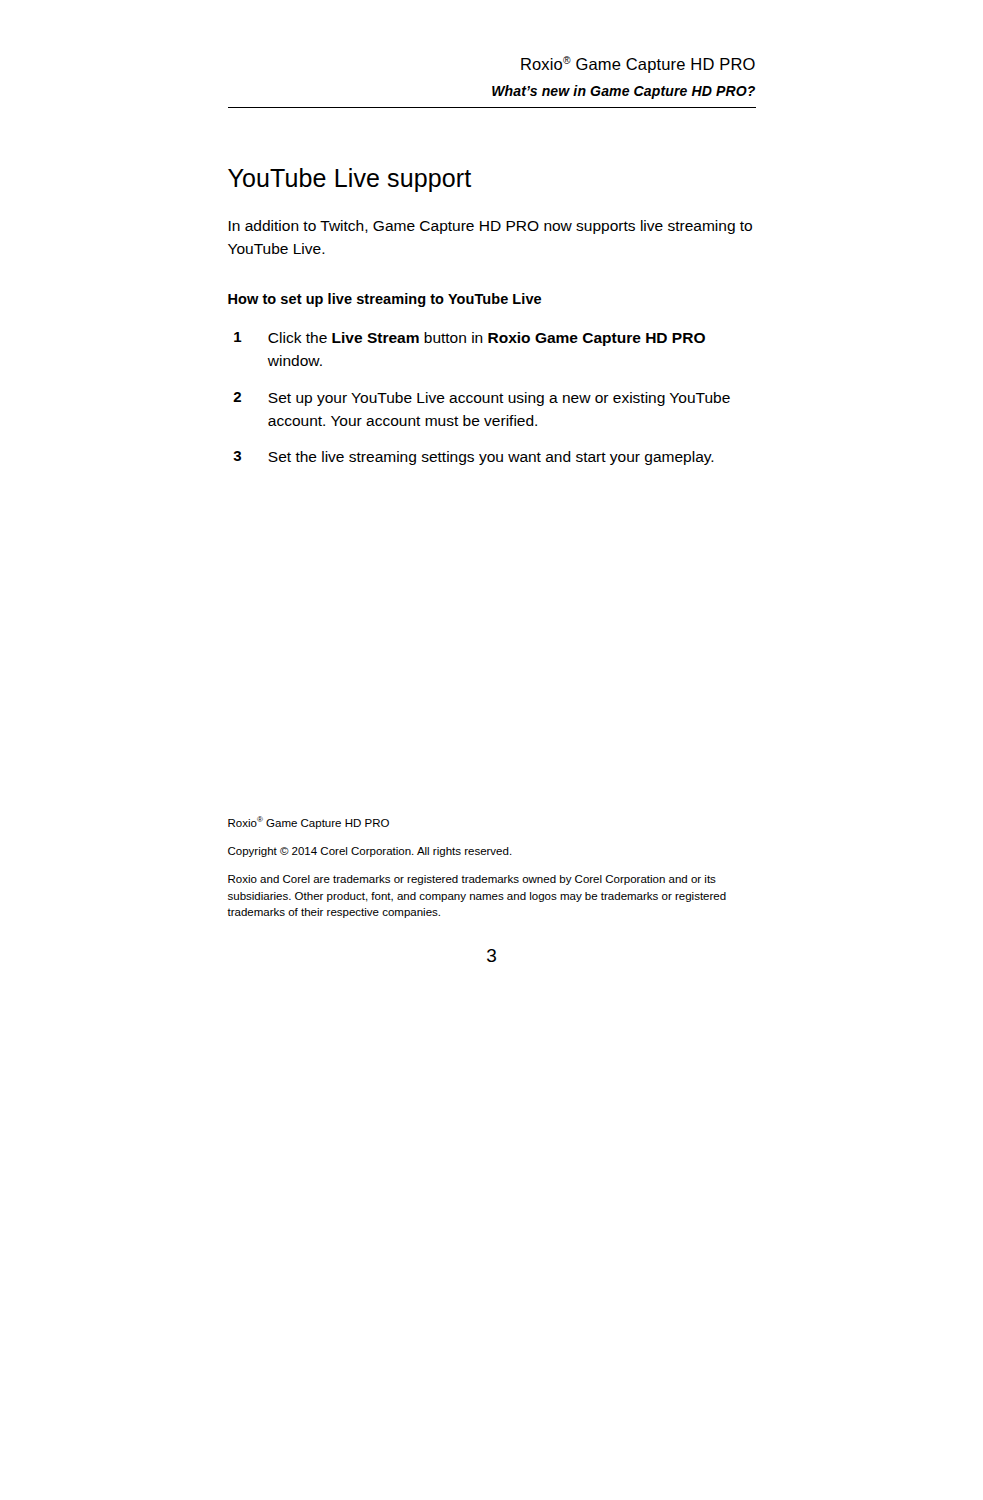Roxio® Game Capture HD PRO
What’s new in Game Capture HD PRO?
YouTube Live support
In addition to Twitch, Game Capture HD PRO now supports live streaming to YouTube Live.
How to set up live streaming to YouTube Live
Click the Live Stream button in Roxio Game Capture HD PRO window.
Set up your YouTube Live account using a new or existing YouTube account. Your account must be verified.
Set the live streaming settings you want and start your gameplay.
Roxio® Game Capture HD PRO
Copyright © 2014 Corel Corporation. All rights reserved.
Roxio and Corel are trademarks or registered trademarks owned by Corel Corporation and or its subsidiaries. Other product, font, and company names and logos may be trademarks or registered trademarks of their respective companies.
3